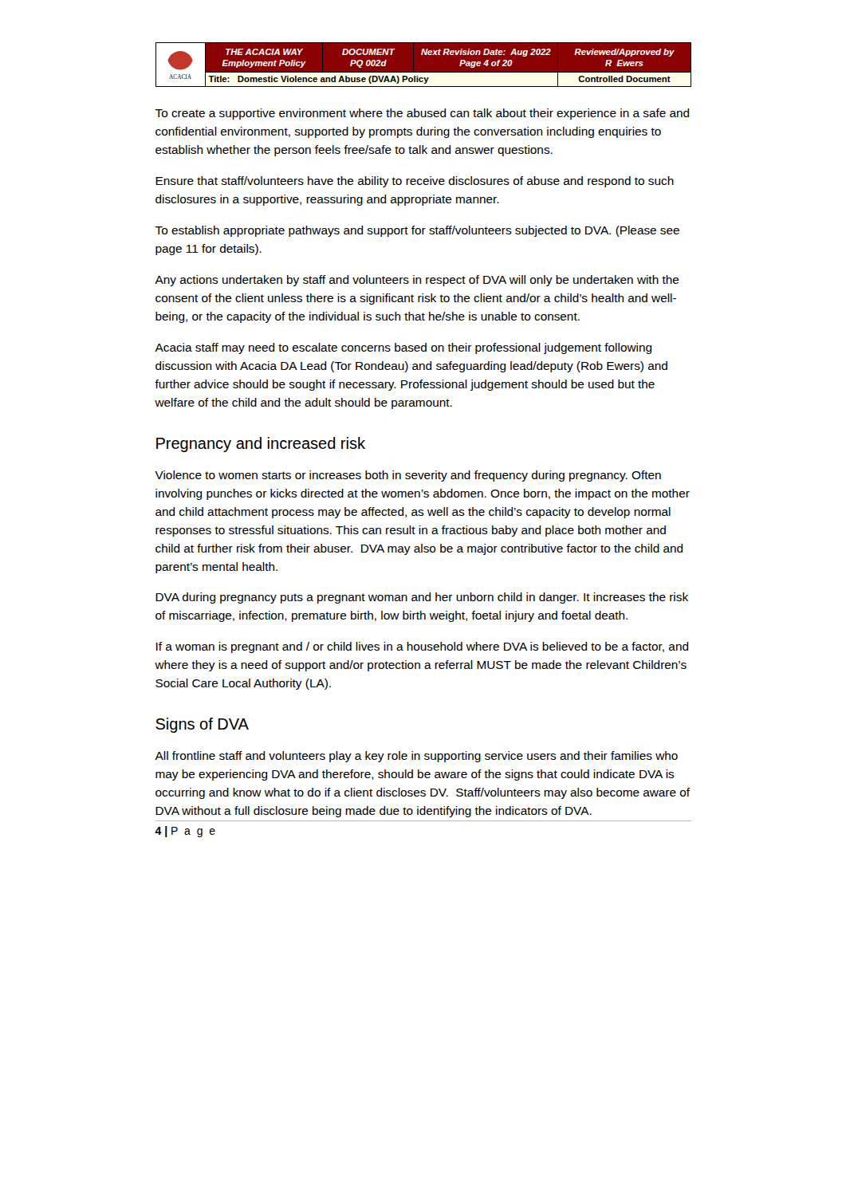| | THE ACACIA WAY Employment Policy | DOCUMENT PQ 002d | Next Revision Date: Aug 2022 Page 4 of 20 | Reviewed/Approved by R Ewers |
| Title: Domestic Violence and Abuse (DVAA) Policy | Controlled Document |
To create a supportive environment where the abused can talk about their experience in a safe and confidential environment, supported by prompts during the conversation including enquiries to establish whether the person feels free/safe to talk and answer questions.
Ensure that staff/volunteers have the ability to receive disclosures of abuse and respond to such disclosures in a supportive, reassuring and appropriate manner.
To establish appropriate pathways and support for staff/volunteers subjected to DVA. (Please see page 11 for details).
Any actions undertaken by staff and volunteers in respect of DVA will only be undertaken with the consent of the client unless there is a significant risk to the client and/or a child’s health and well-being, or the capacity of the individual is such that he/she is unable to consent.
Acacia staff may need to escalate concerns based on their professional judgement following discussion with Acacia DA Lead (Tor Rondeau) and safeguarding lead/deputy (Rob Ewers) and further advice should be sought if necessary. Professional judgement should be used but the welfare of the child and the adult should be paramount.
Pregnancy and increased risk
Violence to women starts or increases both in severity and frequency during pregnancy. Often involving punches or kicks directed at the women’s abdomen. Once born, the impact on the mother and child attachment process may be affected, as well as the child’s capacity to develop normal responses to stressful situations. This can result in a fractious baby and place both mother and child at further risk from their abuser. DVA may also be a major contributive factor to the child and parent’s mental health.
DVA during pregnancy puts a pregnant woman and her unborn child in danger. It increases the risk of miscarriage, infection, premature birth, low birth weight, foetal injury and foetal death.
If a woman is pregnant and / or child lives in a household where DVA is believed to be a factor, and where they is a need of support and/or protection a referral MUST be made the relevant Children’s Social Care Local Authority (LA).
Signs of DVA
All frontline staff and volunteers play a key role in supporting service users and their families who may be experiencing DVA and therefore, should be aware of the signs that could indicate DVA is occurring and know what to do if a client discloses DV. Staff/volunteers may also become aware of DVA without a full disclosure being made due to identifying the indicators of DVA.
4 | P a g e